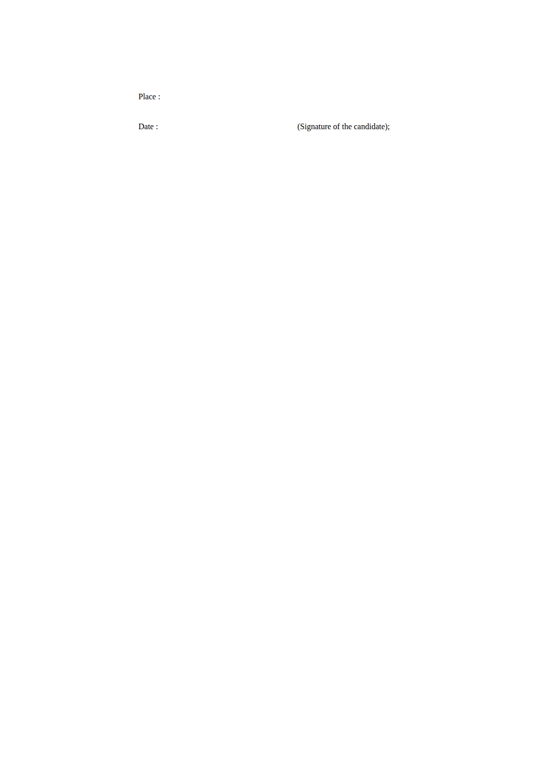Place :
Date : (Signature of the candidate);